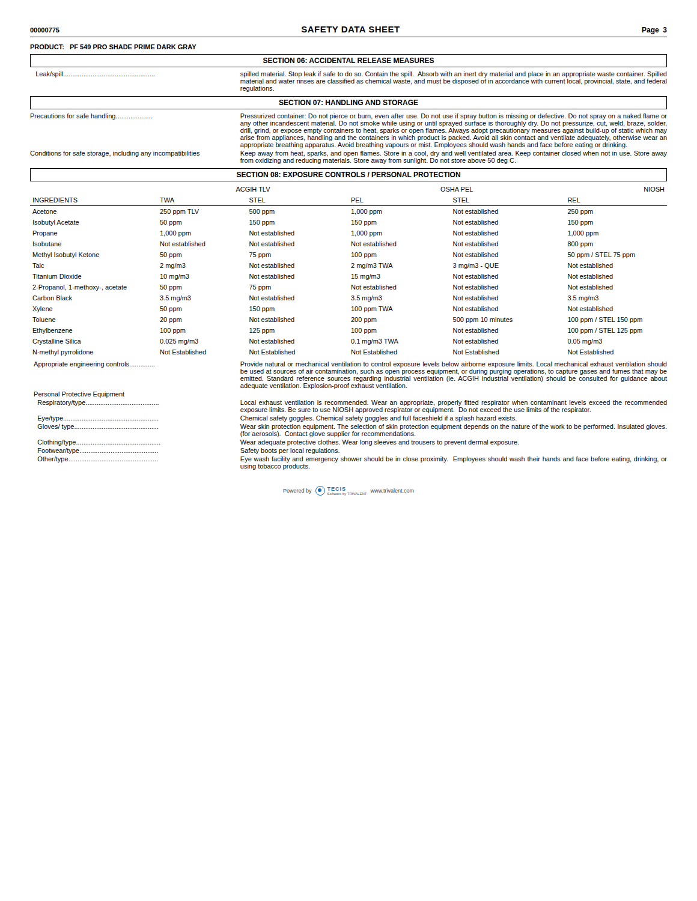00000775
SAFETY DATA SHEET
Page 3
PRODUCT: PF 549 PRO SHADE PRIME DARK GRAY
SECTION 06: ACCIDENTAL RELEASE MEASURES
| Leak/spill .................................................. | spilled material. Stop leak if safe to do so. Contain the spill. Absorb with an inert dry material and place in an appropriate waste container. Spilled material and water rinses are classified as chemical waste, and must be disposed of in accordance with current local, provincial, state, and federal regulations. |
SECTION 07: HANDLING AND STORAGE
| Precautions for safe handling .................... | Pressurized container: Do not pierce or burn, even after use. Do not use if spray button is missing or defective. Do not spray on a naked flame or any other incandescent material. Do not smoke while using or until sprayed surface is thoroughly dry. Do not pressurize, cut, weld, braze, solder, drill, grind, or expose empty containers to heat, sparks or open flames. Always adopt precautionary measures against build-up of static which may arise from appliances, handling and the containers in which product is packed. Avoid all skin contact and ventilate adequately, otherwise wear an appropriate breathing apparatus. Avoid breathing vapours or mist. Employees should wash hands and face before eating or drinking. |
| Conditions for safe storage, including any incompatibilities | Keep away from heat, sparks, and open flames. Store in a cool, dry and well ventilated area. Keep container closed when not in use. Store away from oxidizing and reducing materials. Store away from sunlight. Do not store above 50 deg C. |
SECTION 08: EXPOSURE CONTROLS / PERSONAL PROTECTION
| | ACGIH TLV | OSHA PEL | NIOSH |
| --- | --- | --- | --- |
| INGREDIENTS | TWA | STEL | PEL | STEL | REL |
| Acetone | 250 ppm TLV | 500 ppm | 1,000 ppm | Not established | 250 ppm |
| Isobutyl Acetate | 50 ppm | 150 ppm | 150 ppm | Not established | 150 ppm |
| Propane | 1,000 ppm | Not established | 1,000 ppm | Not established | 1,000 ppm |
| Isobutane | Not established | Not established | Not established | Not established | 800 ppm |
| Methyl Isobutyl Ketone | 50 ppm | 75 ppm | 100 ppm | Not established | 50 ppm / STEL 75 ppm |
| Talc | 2 mg/m3 | Not established | 2 mg/m3 TWA | 3 mg/m3 - QUE | Not established |
| Titanium Dioxide | 10 mg/m3 | Not established | 15 mg/m3 | Not established | Not established |
| 2-Propanol, 1-methoxy-, acetate | 50 ppm | 75 ppm | Not established | Not established | Not established |
| Carbon Black | 3.5 mg/m3 | Not established | 3.5 mg/m3 | Not established | 3.5 mg/m3 |
| Xylene | 50 ppm | 150 ppm | 100 ppm TWA | Not established | Not established |
| Toluene | 20 ppm | Not established | 200 ppm | 500 ppm 10 minutes | 100 ppm / STEL 150 ppm |
| Ethylbenzene | 100 ppm | 125 ppm | 100 ppm | Not established | 100 ppm / STEL 125 ppm |
| Crystalline Silica | 0.025 mg/m3 | Not established | 0.1 mg/m3 TWA | Not established | 0.05 mg/m3 |
| N-methyl pyrrolidone | Not Established | Not Established | Not Established | Not Established | Not Established |
| Appropriate engineering controls .............. | Provide natural or mechanical ventilation to control exposure levels below airborne exposure limits. Local mechanical exhaust ventilation should be used at sources of air contamination, such as open process equipment, or during purging operations, to capture gases and fumes that may be emitted. Standard reference sources regarding industrial ventilation (ie. ACGIH industrial ventilation) should be consulted for guidance about adequate ventilation. Explosion-proof exhaust ventilation. |
| Personal Protective Equipment | |
| Respiratory/type ........................................ | Local exhaust ventilation is recommended. Wear an appropriate, properly fitted respirator when contaminant levels exceed the recommended exposure limits. Be sure to use NIOSH approved respirator or equipment. Do not exceed the use limits of the respirator. |
| Eye/type .................................................... | Chemical safety goggles. Chemical safety goggles and full faceshield if a splash hazard exists. |
| Gloves/ type .............................................. | Wear skin protection equipment. The selection of skin protection equipment depends on the nature of the work to be performed. Insulated gloves. (for aerosols). Contact glove supplier for recommendations. |
| Clothing/type .............................................. | Wear adequate protective clothes. Wear long sleeves and trousers to prevent dermal exposure. |
| Footwear/type ........................................... | Safety boots per local regulations. |
| Other/type ................................................. | Eye wash facility and emergency shower should be in close proximity. Employees should wash their hands and face before eating, drinking, or using tobacco products. |
Powered by TECISSoftware by TRIVALENT www.trivalent.com